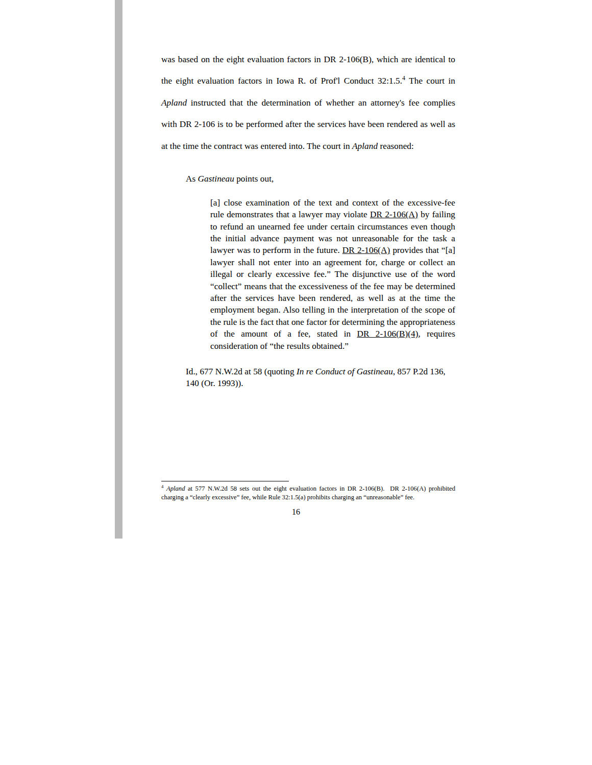was based on the eight evaluation factors in DR 2-106(B), which are identical to the eight evaluation factors in Iowa R. of Prof'l Conduct 32:1.5.4 The court in Apland instructed that the determination of whether an attorney's fee complies with DR 2-106 is to be performed after the services have been rendered as well as at the time the contract was entered into. The court in Apland reasoned:
As Gastineau points out,
[a] close examination of the text and context of the excessive-fee rule demonstrates that a lawyer may violate DR 2-106(A) by failing to refund an unearned fee under certain circumstances even though the initial advance payment was not unreasonable for the task a lawyer was to perform in the future. DR 2-106(A) provides that “[a] lawyer shall not enter into an agreement for, charge or collect an illegal or clearly excessive fee.” The disjunctive use of the word “collect” means that the excessiveness of the fee may be determined after the services have been rendered, as well as at the time the employment began. Also telling in the interpretation of the scope of the rule is the fact that one factor for determining the appropriateness of the amount of a fee, stated in DR 2-106(B)(4), requires consideration of “the results obtained.”
Id., 677 N.W.2d at 58 (quoting In re Conduct of Gastineau, 857 P.2d 136, 140 (Or. 1993)).
4 Apland at 577 N.W.2d 58 sets out the eight evaluation factors in DR 2-106(B). DR 2-106(A) prohibited charging a “clearly excessive” fee, while Rule 32:1.5(a) prohibits charging an “unreasonable” fee.
16